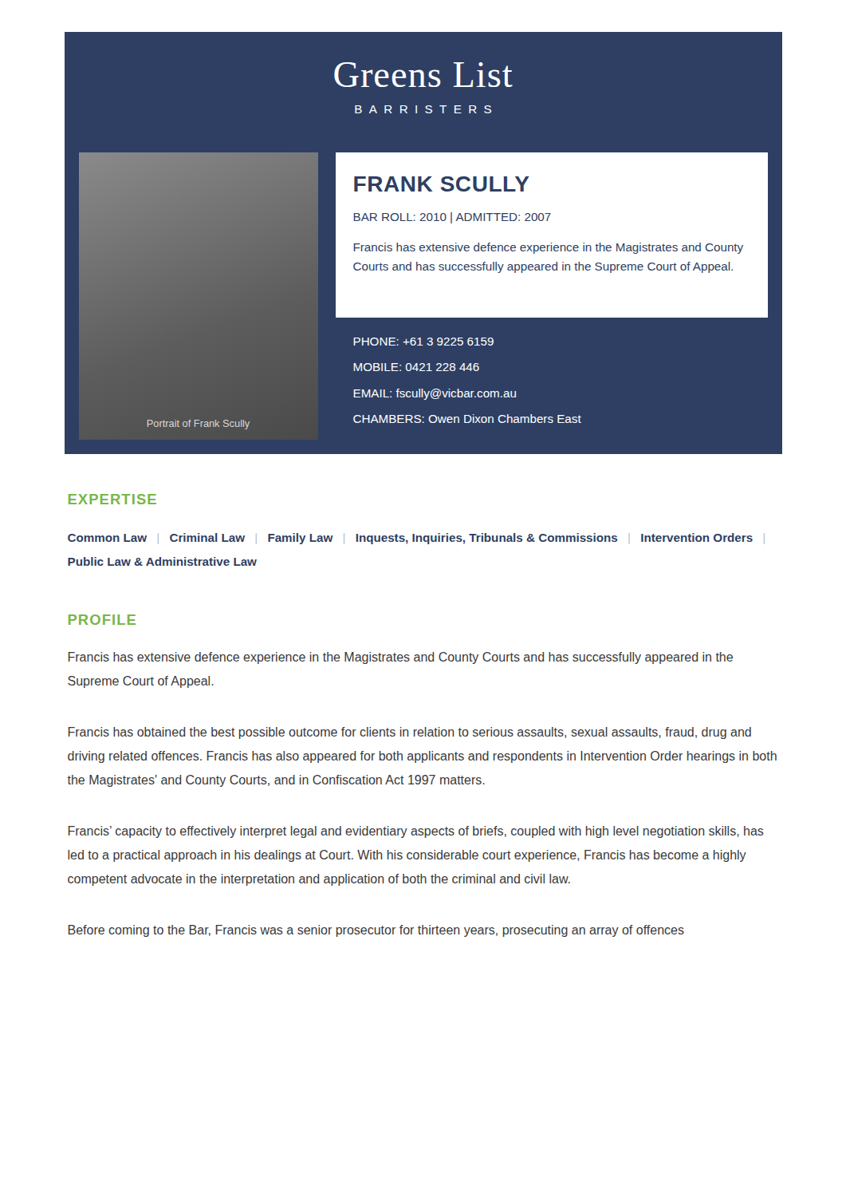Greens List
BARRISTERS
Portrait of Frank Scully
FRANK SCULLY
BAR ROLL: 2010 | ADMITTED: 2007
Francis has extensive defence experience in the Magistrates and County Courts and has successfully appeared in the Supreme Court of Appeal.
PHONE: +61 3 9225 6159
MOBILE: 0421 228 446
EMAIL: fscully@vicbar.com.au
CHAMBERS: Owen Dixon Chambers East
EXPERTISE
Common Law | Criminal Law | Family Law | Inquests, Inquiries, Tribunals & Commissions | Intervention Orders | Public Law & Administrative Law
PROFILE
Francis has extensive defence experience in the Magistrates and County Courts and has successfully appeared in the Supreme Court of Appeal.
Francis has obtained the best possible outcome for clients in relation to serious assaults, sexual assaults, fraud, drug and driving related offences. Francis has also appeared for both applicants and respondents in Intervention Order hearings in both the Magistrates' and County Courts, and in Confiscation Act 1997 matters.
Francis’ capacity to effectively interpret legal and evidentiary aspects of briefs, coupled with high level negotiation skills, has led to a practical approach in his dealings at Court. With his considerable court experience, Francis has become a highly competent advocate in the interpretation and application of both the criminal and civil law.
Before coming to the Bar, Francis was a senior prosecutor for thirteen years, prosecuting an array of offences